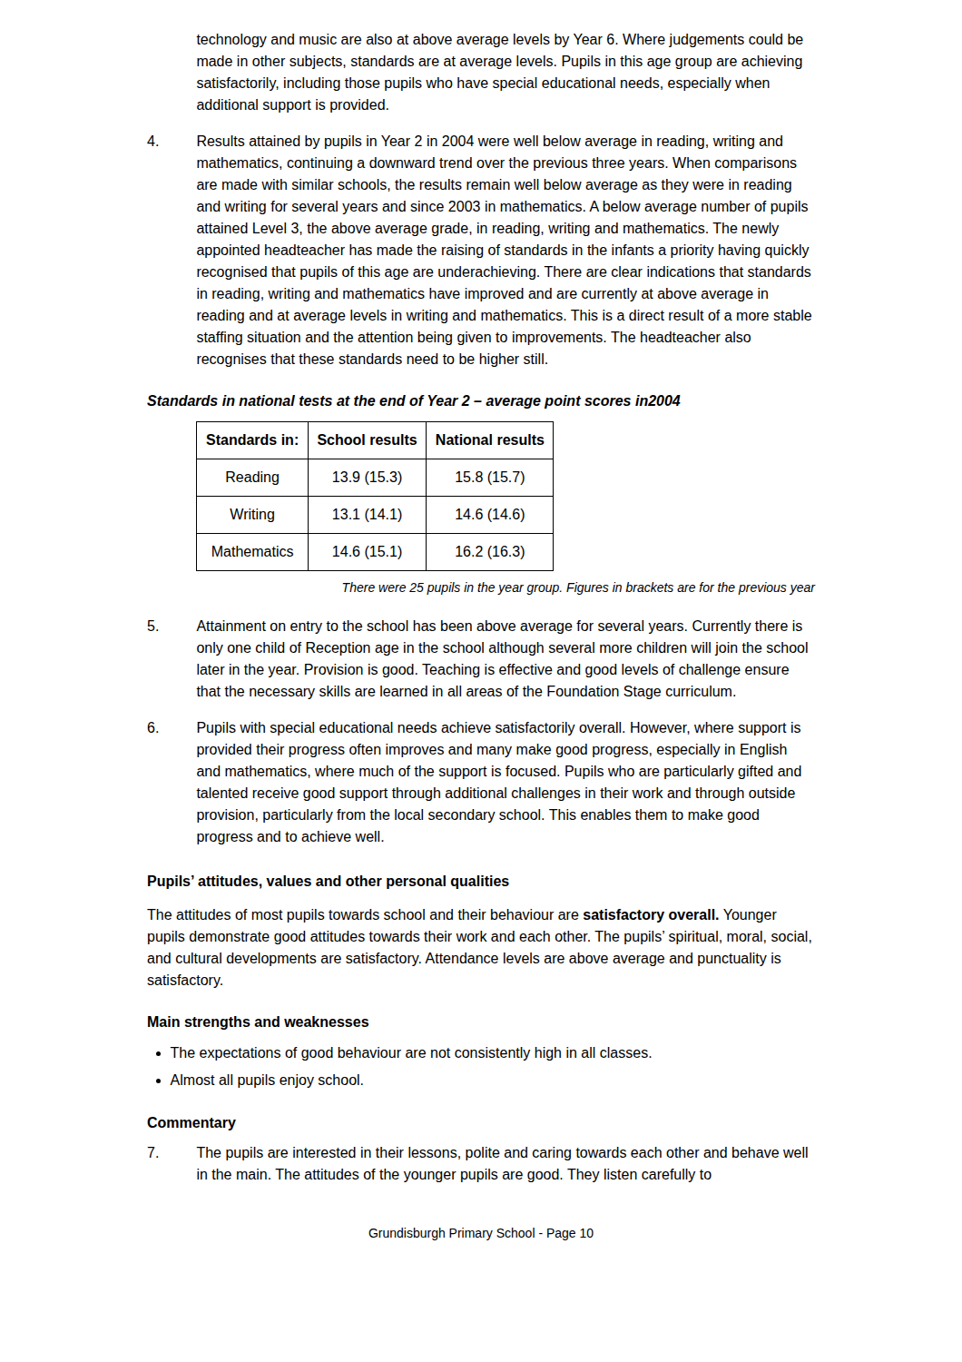technology and music are also at above average levels by Year 6. Where judgements could be made in other subjects, standards are at average levels. Pupils in this age group are achieving satisfactorily, including those pupils who have special educational needs, especially when additional support is provided.
4.
Results attained by pupils in Year 2 in 2004 were well below average in reading, writing and mathematics, continuing a downward trend over the previous three years. When comparisons are made with similar schools, the results remain well below average as they were in reading and writing for several years and since 2003 in mathematics. A below average number of pupils attained Level 3, the above average grade, in reading, writing and mathematics. The newly appointed headteacher has made the raising of standards in the infants a priority having quickly recognised that pupils of this age are underachieving. There are clear indications that standards in reading, writing and mathematics have improved and are currently at above average in reading and at average levels in writing and mathematics. This is a direct result of a more stable staffing situation and the attention being given to improvements. The headteacher also recognises that these standards need to be higher still.
Standards in national tests at the end of Year 2 – average point scores in2004
| Standards in: | School results | National results |
| --- | --- | --- |
| Reading | 13.9 (15.3) | 15.8 (15.7) |
| Writing | 13.1 (14.1) | 14.6 (14.6) |
| Mathematics | 14.6 (15.1) | 16.2 (16.3) |
There were 25 pupils in the year group. Figures in brackets are for the previous year
5.
Attainment on entry to the school has been above average for several years. Currently there is only one child of Reception age in the school although several more children will join the school later in the year. Provision is good. Teaching is effective and good levels of challenge ensure that the necessary skills are learned in all areas of the Foundation Stage curriculum.
6.
Pupils with special educational needs achieve satisfactorily overall. However, where support is provided their progress often improves and many make good progress, especially in English and mathematics, where much of the support is focused. Pupils who are particularly gifted and talented receive good support through additional challenges in their work and through outside provision, particularly from the local secondary school. This enables them to make good progress and to achieve well.
Pupils’ attitudes, values and other personal qualities
The attitudes of most pupils towards school and their behaviour are satisfactory overall. Younger pupils demonstrate good attitudes towards their work and each other. The pupils’ spiritual, moral, social, and cultural developments are satisfactory. Attendance levels are above average and punctuality is satisfactory.
Main strengths and weaknesses
The expectations of good behaviour are not consistently high in all classes.
Almost all pupils enjoy school.
Commentary
7.
The pupils are interested in their lessons, polite and caring towards each other and behave well in the main. The attitudes of the younger pupils are good. They listen carefully to
Grundisburgh Primary School - Page 10